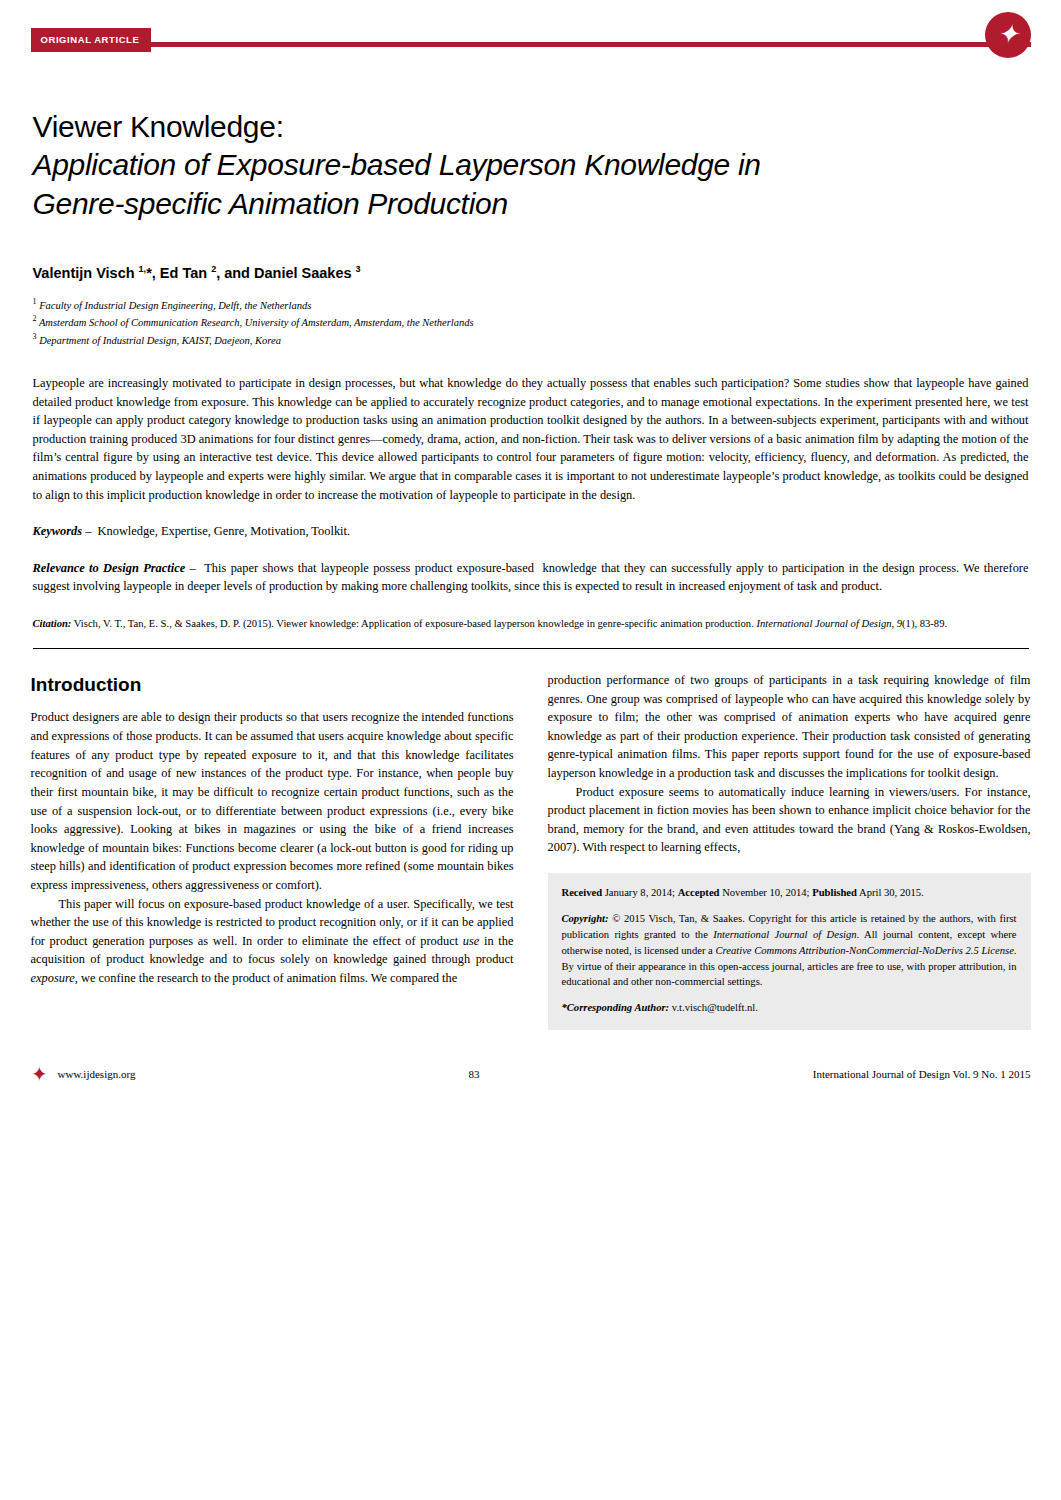Original Article
✦
Viewer Knowledge:
Application of Exposure-based Layperson Knowledge in
Genre-specific Animation Production
Valentijn Visch 1,*, Ed Tan 2, and Daniel Saakes 3
1 Faculty of Industrial Design Engineering, Delft, the Netherlands
2 Amsterdam School of Communication Research, University of Amsterdam, Amsterdam, the Netherlands
3 Department of Industrial Design, KAIST, Daejeon, Korea
Laypeople are increasingly motivated to participate in design processes, but what knowledge do they actually possess that enables such participation? Some studies show that laypeople have gained detailed product knowledge from exposure. This knowledge can be applied to accurately recognize product categories, and to manage emotional expectations. In the experiment presented here, we test if laypeople can apply product category knowledge to production tasks using an animation production toolkit designed by the authors. In a between-subjects experiment, participants with and without production training produced 3D animations for four distinct genres—comedy, drama, action, and non-fiction. Their task was to deliver versions of a basic animation film by adapting the motion of the film’s central figure by using an interactive test device. This device allowed participants to control four parameters of figure motion: velocity, efficiency, fluency, and deformation. As predicted, the animations produced by laypeople and experts were highly similar. We argue that in comparable cases it is important to not underestimate laypeople’s product knowledge, as toolkits could be designed to align to this implicit production knowledge in order to increase the motivation of laypeople to participate in the design.
Keywords – Knowledge, Expertise, Genre, Motivation, Toolkit.
Relevance to Design Practice – This paper shows that laypeople possess product exposure-based knowledge that they can successfully apply to participation in the design process. We therefore suggest involving laypeople in deeper levels of production by making more challenging toolkits, since this is expected to result in increased enjoyment of task and product.
Citation: Visch, V. T., Tan, E. S., & Saakes, D. P. (2015). Viewer knowledge: Application of exposure-based layperson knowledge in genre-specific animation production. International Journal of Design, 9(1), 83-89.
Introduction
Product designers are able to design their products so that users recognize the intended functions and expressions of those products. It can be assumed that users acquire knowledge about specific features of any product type by repeated exposure to it, and that this knowledge facilitates recognition of and usage of new instances of the product type. For instance, when people buy their first mountain bike, it may be difficult to recognize certain product functions, such as the use of a suspension lock-out, or to differentiate between product expressions (i.e., every bike looks aggressive). Looking at bikes in magazines or using the bike of a friend increases knowledge of mountain bikes: Functions become clearer (a lock-out button is good for riding up steep hills) and identification of product expression becomes more refined (some mountain bikes express impressiveness, others aggressiveness or comfort).
This paper will focus on exposure-based product knowledge of a user. Specifically, we test whether the use of this knowledge is restricted to product recognition only, or if it can be applied for product generation purposes as well. In order to eliminate the effect of product use in the acquisition of product knowledge and to focus solely on knowledge gained through product exposure, we confine the research to the product of animation films. We compared the
production performance of two groups of participants in a task requiring knowledge of film genres. One group was comprised of laypeople who can have acquired this knowledge solely by exposure to film; the other was comprised of animation experts who have acquired genre knowledge as part of their production experience. Their production task consisted of generating genre-typical animation films. This paper reports support found for the use of exposure-based layperson knowledge in a production task and discusses the implications for toolkit design.
Product exposure seems to automatically induce learning in viewers/users. For instance, product placement in fiction movies has been shown to enhance implicit choice behavior for the brand, memory for the brand, and even attitudes toward the brand (Yang & Roskos-Ewoldsen, 2007). With respect to learning effects,
Received January 8, 2014; Accepted November 10, 2014; Published April 30, 2015.
Copyright: © 2015 Visch, Tan, & Saakes. Copyright for this article is retained by the authors, with first publication rights granted to the International Journal of Design. All journal content, except where otherwise noted, is licensed under a Creative Commons Attribution-NonCommercial-NoDerivs 2.5 License. By virtue of their appearance in this open-access journal, articles are free to use, with proper attribution, in educational and other non-commercial settings.
*Corresponding Author: v.t.visch@tudelft.nl.
✦
www.ijdesign.org
83
International Journal of Design Vol. 9 No. 1 2015